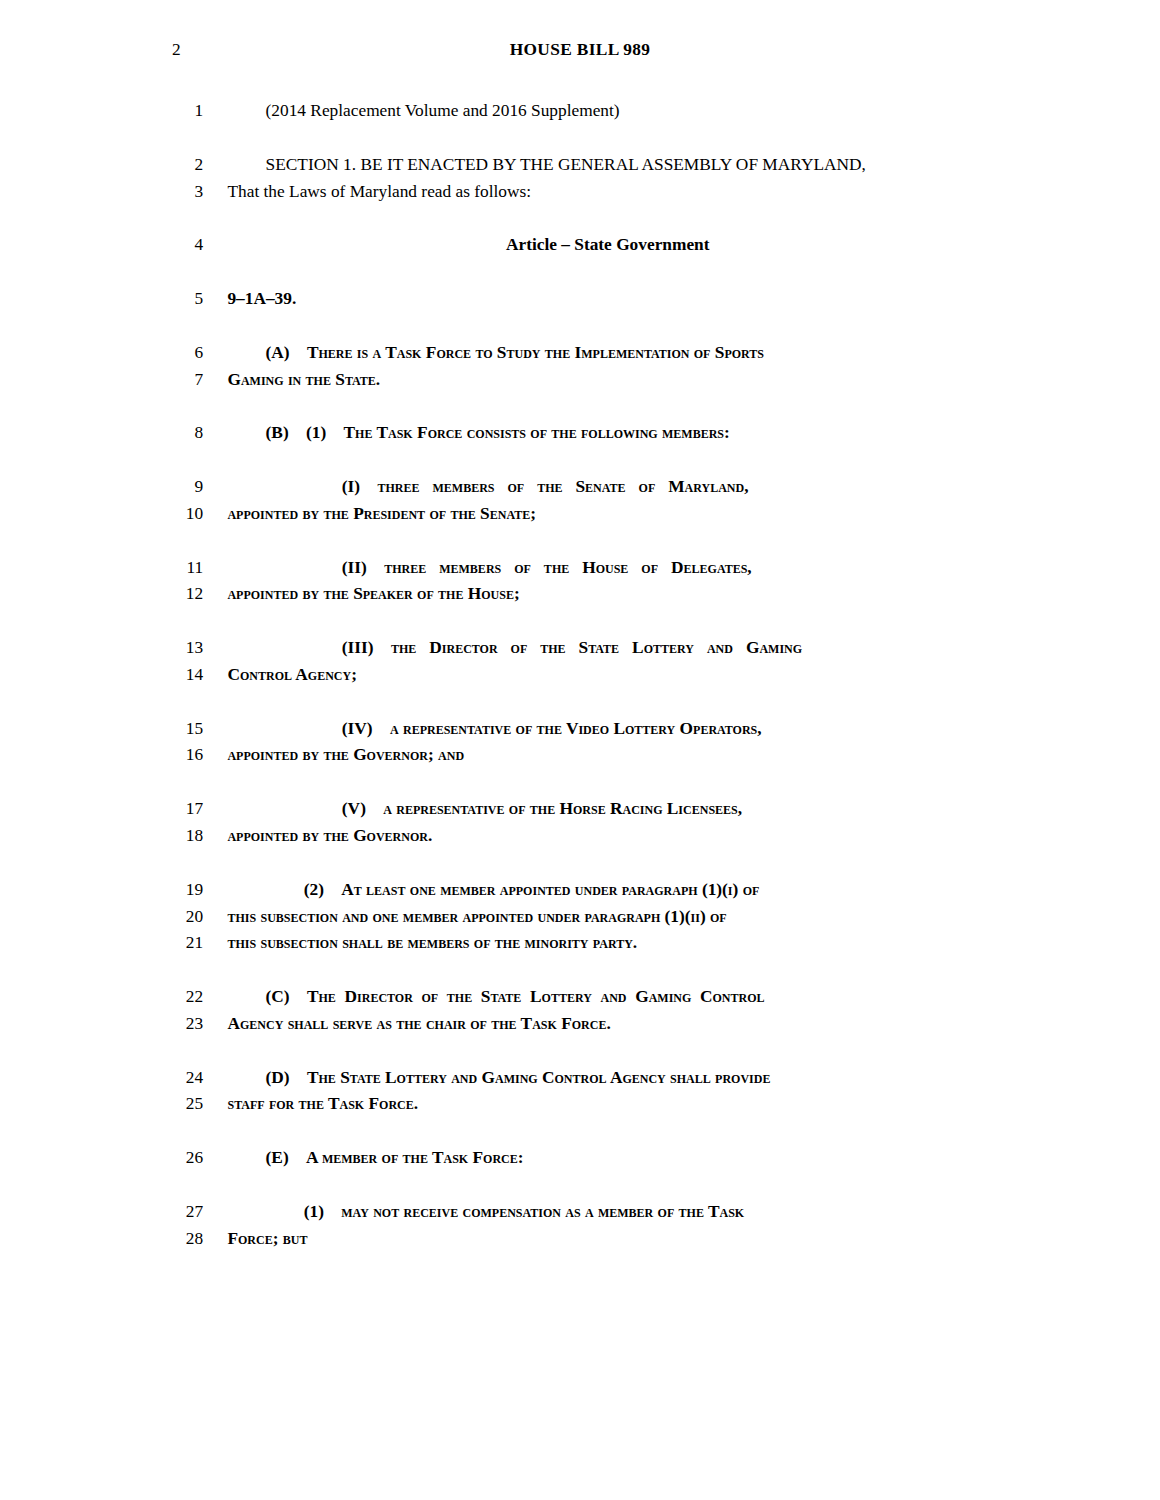2
HOUSE BILL 989
1
(2014 Replacement Volume and 2016 Supplement)
2
SECTION 1. BE IT ENACTED BY THE GENERAL ASSEMBLY OF MARYLAND,
3
That the Laws of Maryland read as follows:
4
Article – State Government
5
9–1A–39.
6
(A) There is a Task Force to Study the Implementation of Sports
7
Gaming in the State.
8
(B) (1) The Task Force consists of the following members:
9
(I) three members of the Senate of Maryland,
10
appointed by the President of the Senate;
11
(II) three members of the House of Delegates,
12
appointed by the Speaker of the House;
13
(III) the Director of the State Lottery and Gaming
14
Control Agency;
15
(IV) a representative of the Video Lottery Operators,
16
appointed by the Governor; and
17
(V) a representative of the Horse Racing Licensees,
18
appointed by the Governor.
19
(2) At least one member appointed under paragraph (1)(i) of
20
this subsection and one member appointed under paragraph (1)(ii) of
21
this subsection shall be members of the minority party.
22
(C) The Director of the State Lottery and Gaming Control
23
Agency shall serve as the chair of the Task Force.
24
(D) The State Lottery and Gaming Control Agency shall provide
25
staff for the Task Force.
26
(E) A member of the Task Force:
27
(1) may not receive compensation as a member of the Task
28
Force; but